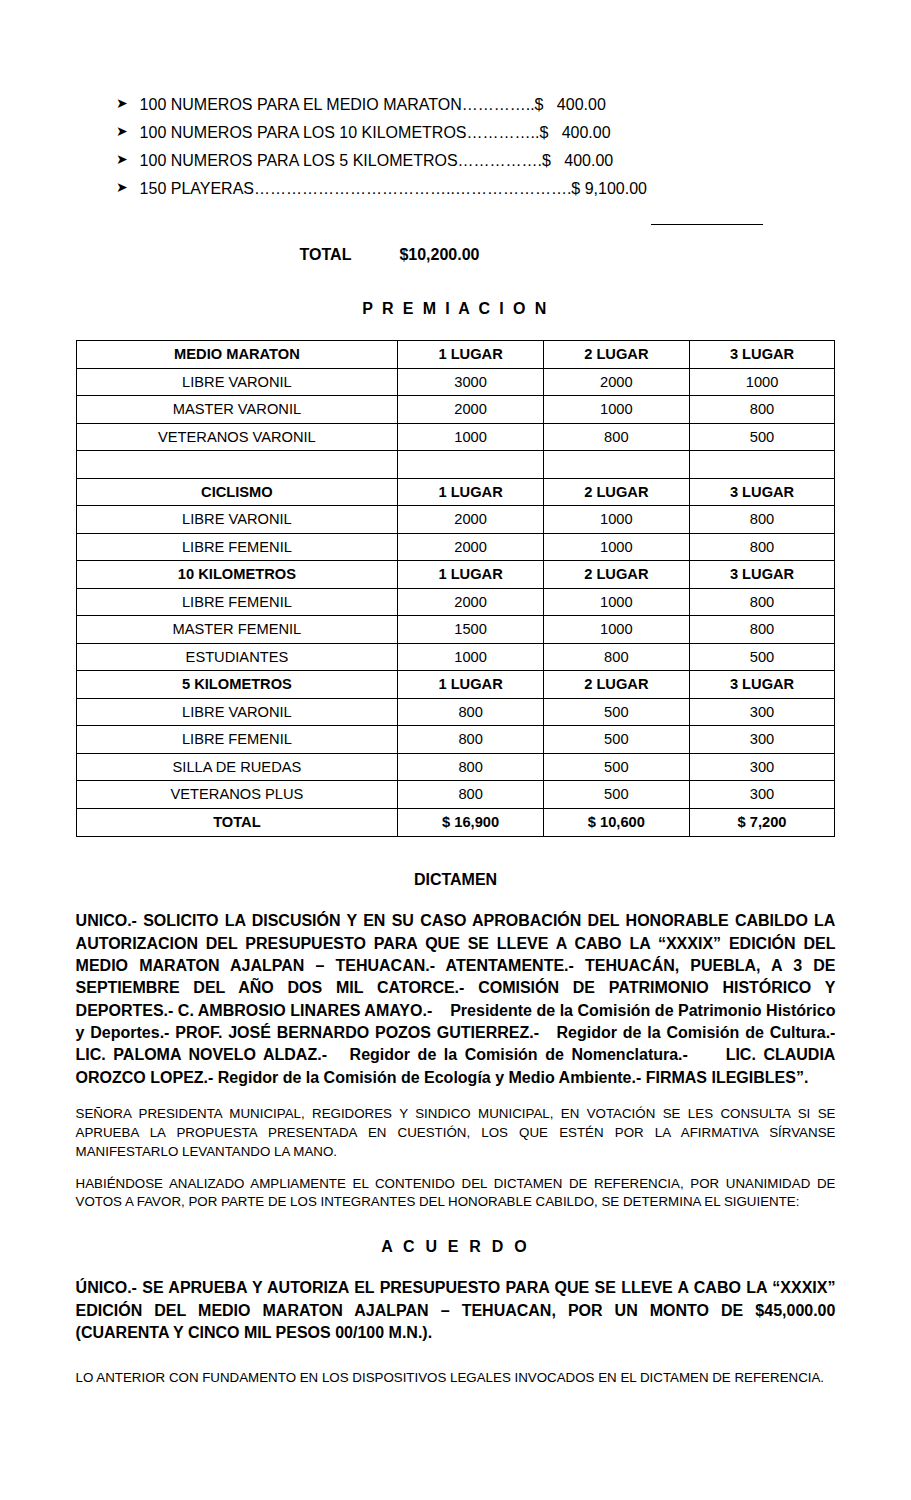100 NUMEROS PARA EL MEDIO MARATON…………..$ 400.00
100 NUMEROS PARA LOS 10 KILOMETROS…………..$ 400.00
100 NUMEROS PARA LOS 5 KILOMETROS…………….$ 400.00
150 PLAYERAS………………………………..………………….$ 9,100.00
TOTAL$10,200.00
P R E M I A C I O N
| MEDIO MARATON | 1 LUGAR | 2 LUGAR | 3 LUGAR |
| --- | --- | --- | --- |
| LIBRE VARONIL | 3000 | 2000 | 1000 |
| MASTER VARONIL | 2000 | 1000 | 800 |
| VETERANOS VARONIL | 1000 | 800 | 500 |
| CICLISMO | 1 LUGAR | 2 LUGAR | 3 LUGAR |
| LIBRE VARONIL | 2000 | 1000 | 800 |
| LIBRE FEMENIL | 2000 | 1000 | 800 |
| 10 KILOMETROS | 1 LUGAR | 2 LUGAR | 3 LUGAR |
| LIBRE FEMENIL | 2000 | 1000 | 800 |
| MASTER FEMENIL | 1500 | 1000 | 800 |
| ESTUDIANTES | 1000 | 800 | 500 |
| 5 KILOMETROS | 1 LUGAR | 2 LUGAR | 3 LUGAR |
| LIBRE VARONIL | 800 | 500 | 300 |
| LIBRE FEMENIL | 800 | 500 | 300 |
| SILLA DE RUEDAS | 800 | 500 | 300 |
| VETERANOS PLUS | 800 | 500 | 300 |
| TOTAL | $ 16,900 | $ 10,600 | $ 7,200 |
DICTAMEN
UNICO.- SOLICITO LA DISCUSIÓN Y EN SU CASO APROBACIÓN DEL HONORABLE CABILDO LA AUTORIZACION DEL PRESUPUESTO PARA QUE SE LLEVE A CABO LA “XXXIX” EDICIÓN DEL MEDIO MARATON AJALPAN – TEHUACAN.- ATENTAMENTE.- TEHUACÁN, PUEBLA, A 3 DE SEPTIEMBRE DEL AÑO DOS MIL CATORCE.- COMISIÓN DE PATRIMONIO HISTÓRICO Y DEPORTES.- C. AMBROSIO LINARES AMAYO.- Presidente de la Comisión de Patrimonio Histórico y Deportes.- PROF. JOSÉ BERNARDO POZOS GUTIERREZ.- Regidor de la Comisión de Cultura.- LIC. PALOMA NOVELO ALDAZ.- Regidor de la Comisión de Nomenclatura.- LIC. CLAUDIA OROZCO LOPEZ.- Regidor de la Comisión de Ecología y Medio Ambiente.- FIRMAS ILEGIBLES”.
SEÑORA PRESIDENTA MUNICIPAL, REGIDORES Y SINDICO MUNICIPAL, EN VOTACIÓN SE LES CONSULTA SI SE APRUEBA LA PROPUESTA PRESENTADA EN CUESTIÓN, LOS QUE ESTÉN POR LA AFIRMATIVA SÍRVANSE MANIFESTARLO LEVANTANDO LA MANO.
HABIÉNDOSE ANALIZADO AMPLIAMENTE EL CONTENIDO DEL DICTAMEN DE REFERENCIA, POR UNANIMIDAD DE VOTOS A FAVOR, POR PARTE DE LOS INTEGRANTES DEL HONORABLE CABILDO, SE DETERMINA EL SIGUIENTE:
A C U E R D O
ÚNICO.- SE APRUEBA Y AUTORIZA EL PRESUPUESTO PARA QUE SE LLEVE A CABO LA “XXXIX” EDICIÓN DEL MEDIO MARATON AJALPAN – TEHUACAN, POR UN MONTO DE $45,000.00 (CUARENTA Y CINCO MIL PESOS 00/100 M.N.).
LO ANTERIOR CON FUNDAMENTO EN LOS DISPOSITIVOS LEGALES INVOCADOS EN EL DICTAMEN DE REFERENCIA.